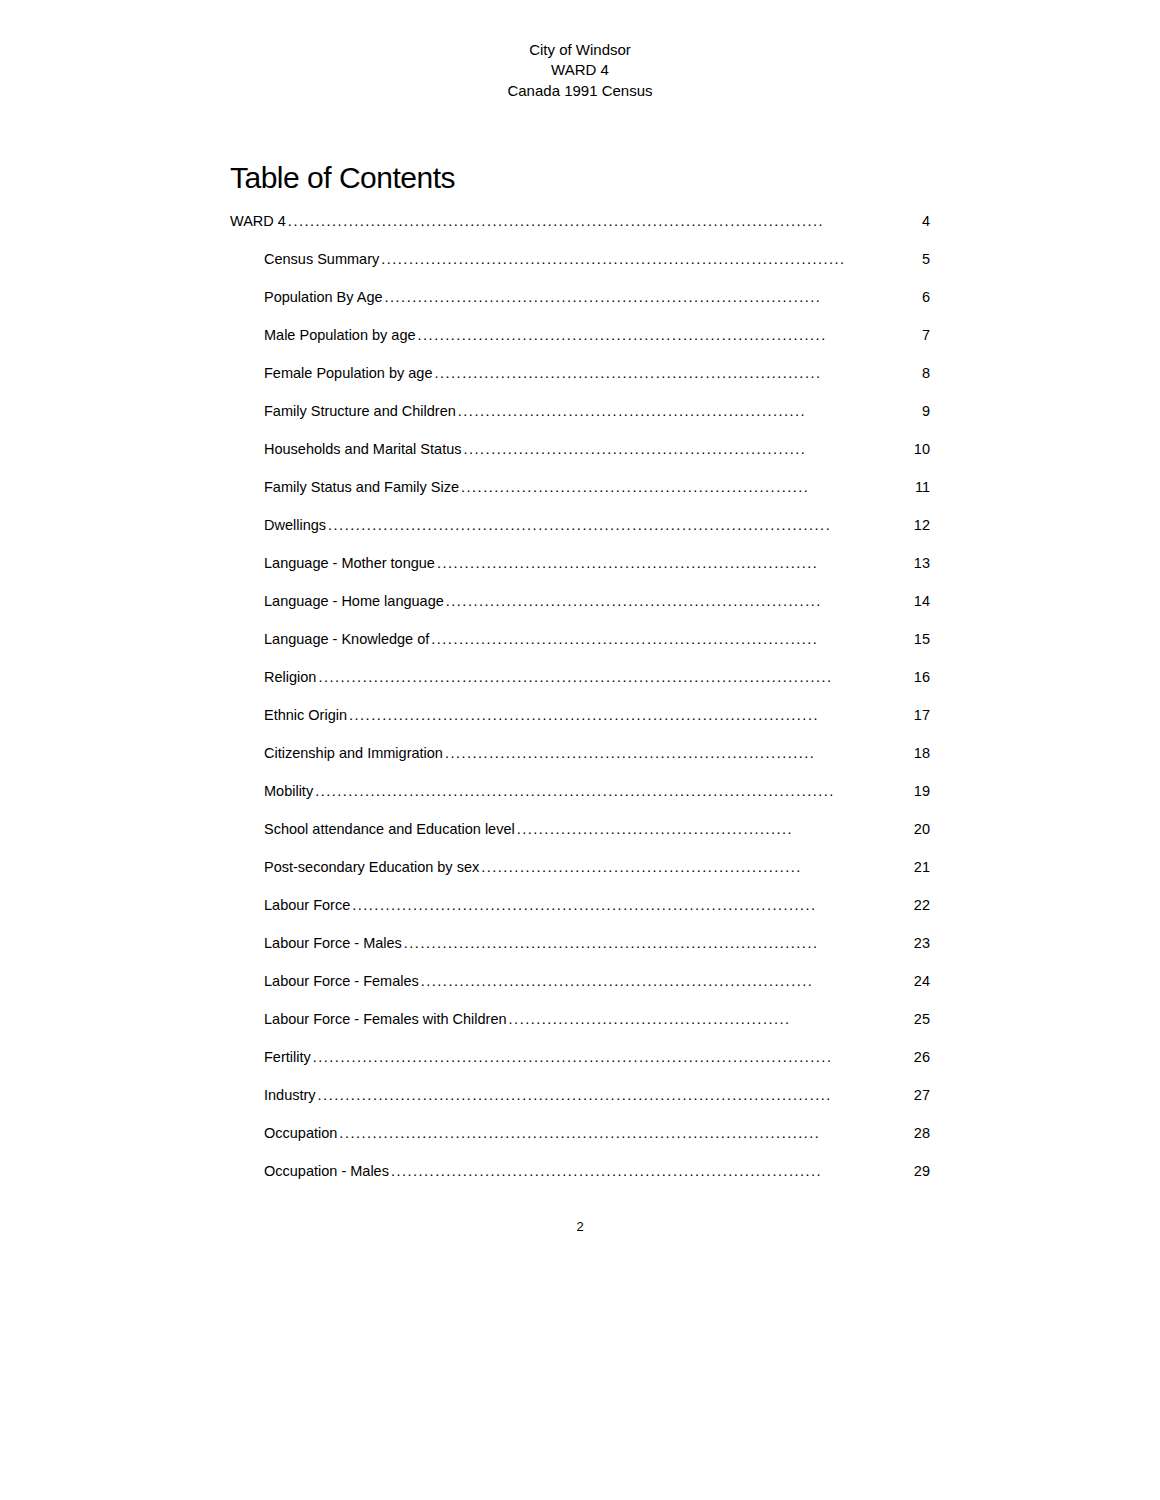City of Windsor
WARD 4
Canada 1991 Census
Table of Contents
WARD 4 ................................................................................................. 4
Census Summary .................................................................................... 5
Population By Age ............................................................................... 6
Male Population by age .......................................................................... 7
Female Population by age ...................................................................... 8
Family Structure and Children ............................................................... 9
Households and Marital Status .............................................................. 10
Family Status and Family Size ............................................................... 11
Dwellings ........................................................................................... 12
Language - Mother tongue ..................................................................... 13
Language - Home language .................................................................... 14
Language - Knowledge of ...................................................................... 15
Religion ............................................................................................. 16
Ethnic Origin ..................................................................................... 17
Citizenship and Immigration ................................................................... 18
Mobility .............................................................................................. 19
School attendance and Education level .................................................. 20
Post-secondary Education by sex .......................................................... 21
Labour Force .................................................................................... 22
Labour Force - Males ........................................................................... 23
Labour Force - Females ....................................................................... 24
Labour Force - Females with Children ................................................... 25
Fertility .............................................................................................. 26
Industry ............................................................................................. 27
Occupation ....................................................................................... 28
Occupation - Males .............................................................................. 29
2